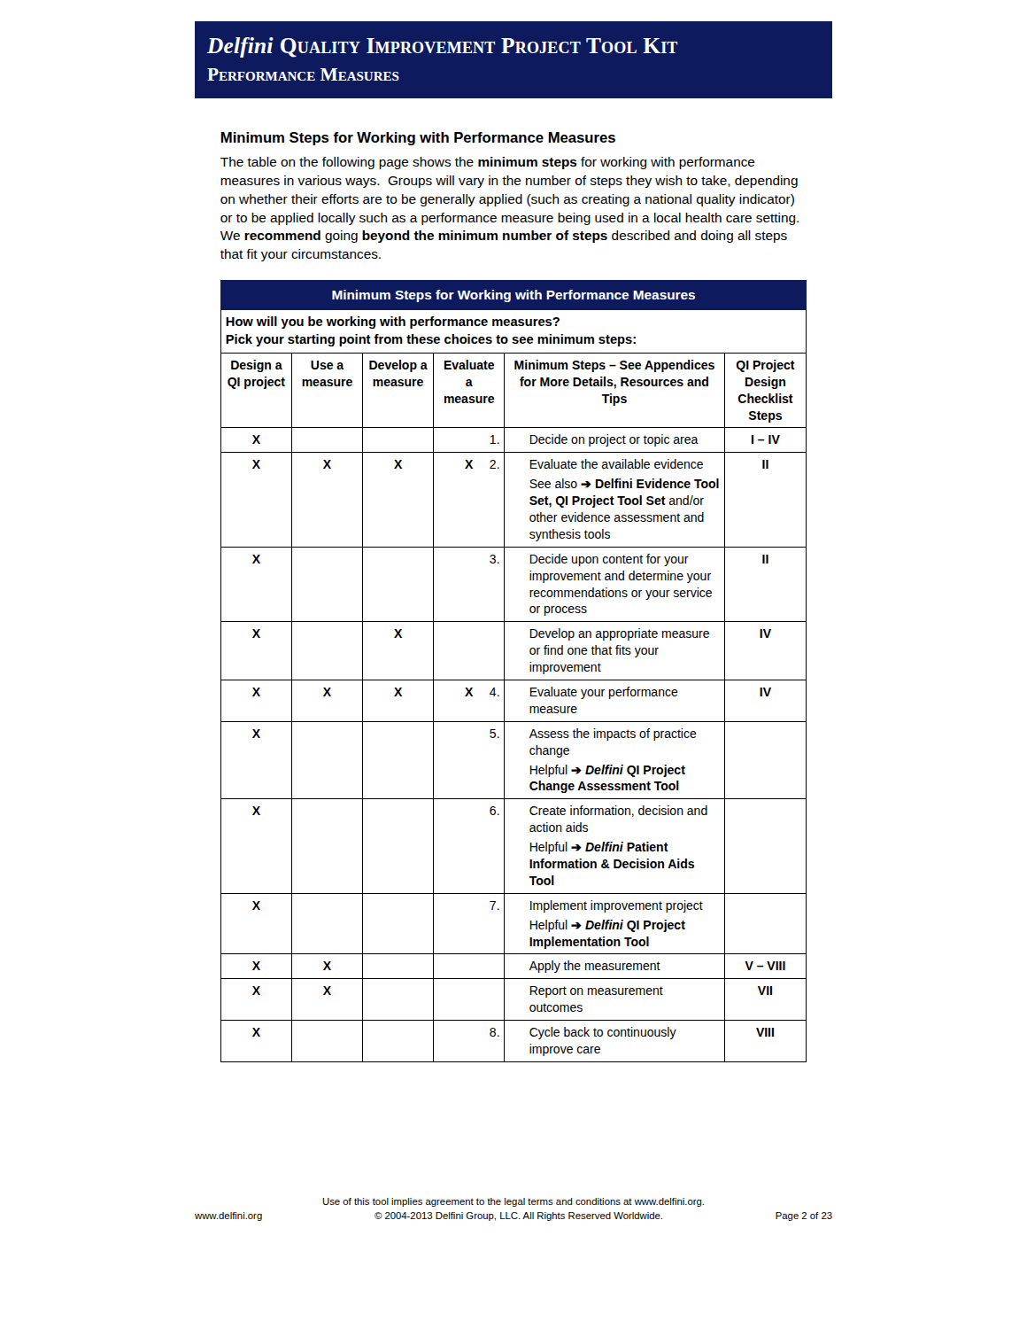Delfini Quality Improvement Project Tool Kit
Performance Measures
Minimum Steps for Working with Performance Measures
The table on the following page shows the minimum steps for working with performance measures in various ways. Groups will vary in the number of steps they wish to take, depending on whether their efforts are to be generally applied (such as creating a national quality indicator) or to be applied locally such as a performance measure being used in a local health care setting. We recommend going beyond the minimum number of steps described and doing all steps that fit your circumstances.
| Minimum Steps for Working with Performance Measures |
| --- |
| How will you be working with performance measures? Pick your starting point from these choices to see minimum steps: |
| Design a QI project | Use a measure | Develop a measure | Evaluate a measure | Minimum Steps – See Appendices for More Details, Resources and Tips | QI Project Design Checklist Steps |
| X | | | | 1. Decide on project or topic area | I – IV |
| X | X | X | X | 2. Evaluate the available evidence See also ➔ Delfini Evidence Tool Set, QI Project Tool Set and/or other evidence assessment and synthesis tools | II |
| X | | | | 3. Decide upon content for your improvement and determine your recommendations or your service or process | II |
| X | | X | | Develop an appropriate measure or find one that fits your improvement | IV |
| X | X | X | X | 4. Evaluate your performance measure | IV |
| X | | | | 5. Assess the impacts of practice change Helpful ➔ Delfini QI Project Change Assessment Tool | |
| X | | | | 6. Create information, decision and action aids Helpful ➔ Delfini Patient Information & Decision Aids Tool | |
| X | | | | 7. Implement improvement project Helpful ➔ Delfini QI Project Implementation Tool | |
| X | X | | | Apply the measurement | V – VIII |
| X | X | | | Report on measurement outcomes | VII |
| X | | | | 8. Cycle back to continuously improve care | VIII |
Use of this tool implies agreement to the legal terms and conditions at www.delfini.org.
www.delfini.org
© 2004-2013 Delfini Group, LLC. All Rights Reserved Worldwide.
Page 2 of 23